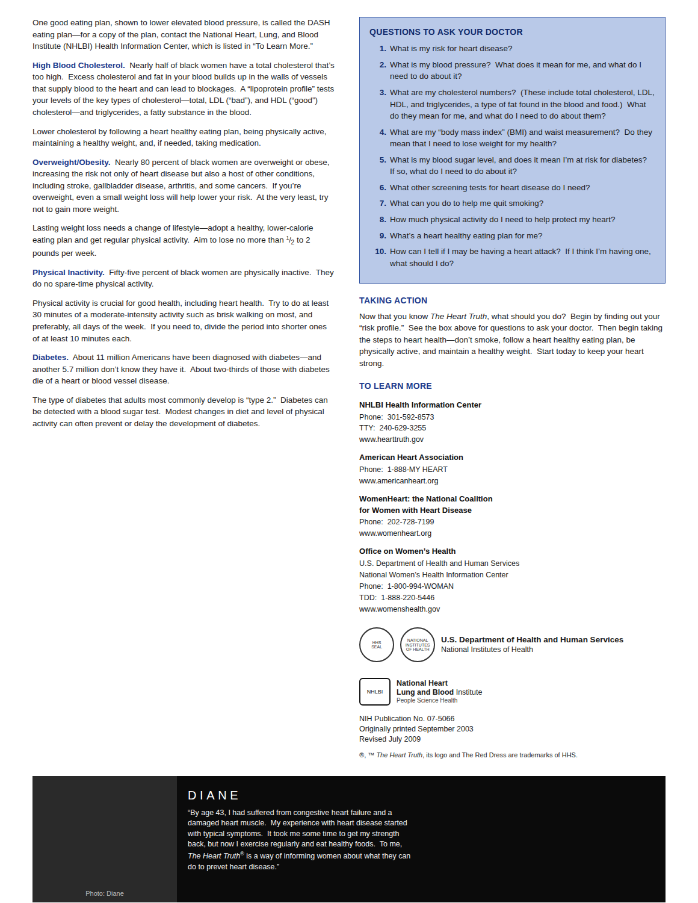One good eating plan, shown to lower elevated blood pressure, is called the DASH eating plan—for a copy of the plan, contact the National Heart, Lung, and Blood Institute (NHLBI) Health Information Center, which is listed in “To Learn More.”
High Blood Cholesterol. Nearly half of black women have a total cholesterol that’s too high. Excess cholesterol and fat in your blood builds up in the walls of vessels that supply blood to the heart and can lead to blockages. A “lipoprotein profile” tests your levels of the key types of cholesterol—total, LDL (“bad”), and HDL (“good”) cholesterol—and triglycerides, a fatty substance in the blood.
Lower cholesterol by following a heart healthy eating plan, being physically active, maintaining a healthy weight, and, if needed, taking medication.
Overweight/Obesity. Nearly 80 percent of black women are overweight or obese, increasing the risk not only of heart disease but also a host of other conditions, including stroke, gallbladder disease, arthritis, and some cancers. If you’re overweight, even a small weight loss will help lower your risk. At the very least, try not to gain more weight.
Lasting weight loss needs a change of lifestyle—adopt a healthy, lower-calorie eating plan and get regular physical activity. Aim to lose no more than 1/2 to 2 pounds per week.
Physical Inactivity. Fifty-five percent of black women are physically inactive. They do no spare-time physical activity.
Physical activity is crucial for good health, including heart health. Try to do at least 30 minutes of a moderate-intensity activity such as brisk walking on most, and preferably, all days of the week. If you need to, divide the period into shorter ones of at least 10 minutes each.
Diabetes. About 11 million Americans have been diagnosed with diabetes—and another 5.7 million don’t know they have it. About two-thirds of those with diabetes die of a heart or blood vessel disease.
The type of diabetes that adults most commonly develop is “type 2.” Diabetes can be detected with a blood sugar test. Modest changes in diet and level of physical activity can often prevent or delay the development of diabetes.
Questions to Ask Your Doctor
What is my risk for heart disease?
What is my blood pressure? What does it mean for me, and what do I need to do about it?
What are my cholesterol numbers? (These include total cholesterol, LDL, HDL, and triglycerides, a type of fat found in the blood and food.) What do they mean for me, and what do I need to do about them?
What are my “body mass index” (BMI) and waist measurement? Do they mean that I need to lose weight for my health?
What is my blood sugar level, and does it mean I’m at risk for diabetes? If so, what do I need to do about it?
What other screening tests for heart disease do I need?
What can you do to help me quit smoking?
How much physical activity do I need to help protect my heart?
What’s a heart healthy eating plan for me?
How can I tell if I may be having a heart attack? If I think I’m having one, what should I do?
Taking Action
Now that you know The Heart Truth, what should you do? Begin by finding out your “risk profile.” See the box above for questions to ask your doctor. Then begin taking the steps to heart health—don’t smoke, follow a heart healthy eating plan, be physically active, and maintain a healthy weight. Start today to keep your heart strong.
To Learn More
NHLBI Health Information Center
Phone: 301-592-8573
TTY: 240-629-3255
www.hearttruth.gov
American Heart Association
Phone: 1-888-MY HEART
www.americanheart.org
WomenHeart: the National Coalition
for Women with Heart Disease
Phone: 202-728-7199
www.womenheart.org
Office on Women’s Health
U.S. Department of Health and Human Services
National Women’s Health Information Center
Phone: 1-800-994-WOMAN
TDD: 1-888-220-5446
www.womenshealth.gov
HHS
SEAL
NATIONAL
INSTITUTES
OF HEALTH
U.S. Department of Health and Human Services National Institutes of Health
NHLBI
National Heart
Lung and Blood Institute
People Science Health
NIH Publication No. 07-5066
Originally printed September 2003
Revised July 2009
®, ™ The Heart Truth, its logo and The Red Dress are trademarks of HHS.
Photo: Diane
DIANE
“By age 43, I had suffered from congestive heart failure and a damaged heart muscle. My experience with heart disease started with typical symptoms. It took me some time to get my strength back, but now I exercise regularly and eat healthy foods. To me, The Heart Truth® is a way of informing women about what they can do to prevet heart disease.”